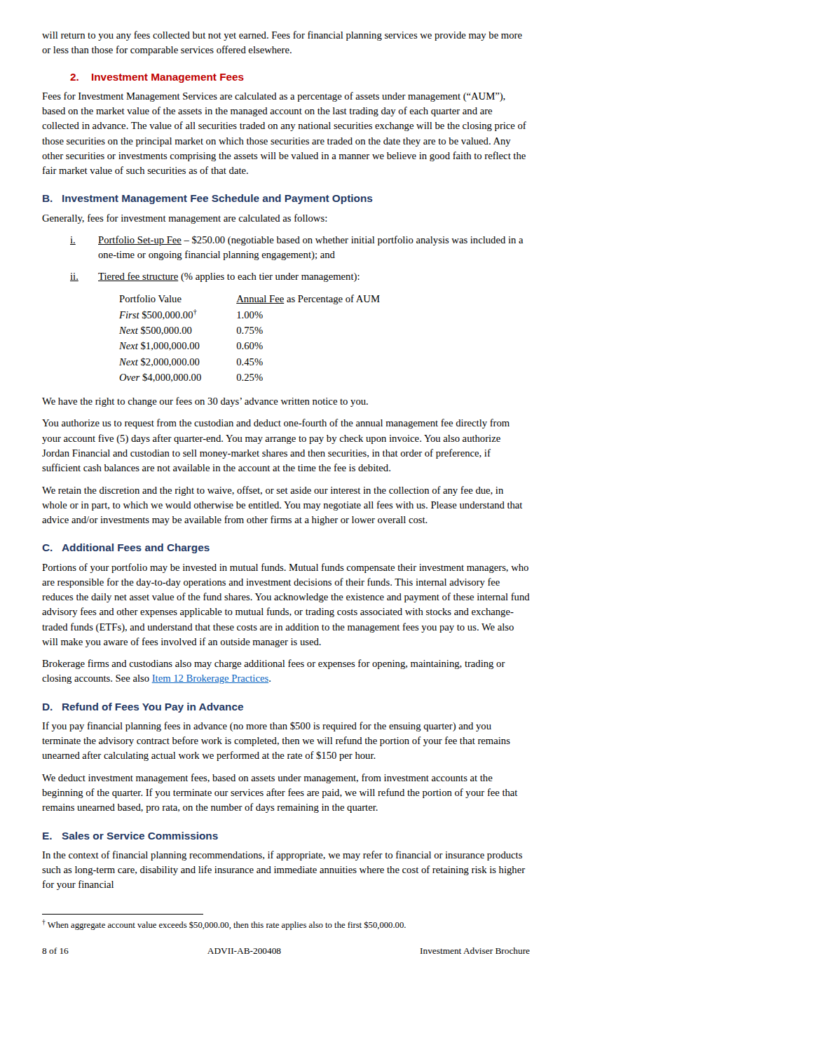will return to you any fees collected but not yet earned. Fees for financial planning services we provide may be more or less than those for comparable services offered elsewhere.
2. Investment Management Fees
Fees for Investment Management Services are calculated as a percentage of assets under management (“AUM”), based on the market value of the assets in the managed account on the last trading day of each quarter and are collected in advance. The value of all securities traded on any national securities exchange will be the closing price of those securities on the principal market on which those securities are traded on the date they are to be valued. Any other securities or investments comprising the assets will be valued in a manner we believe in good faith to reflect the fair market value of such securities as of that date.
B. Investment Management Fee Schedule and Payment Options
Generally, fees for investment management are calculated as follows:
i.
Portfolio Set-up Fee – $250.00 (negotiable based on whether initial portfolio analysis was included in a one-time or ongoing financial planning engagement); and
ii.
Tiered fee structure (% applies to each tier under management):
| Portfolio Value | Annual Fee as Percentage of AUM |
| First $500,000.00 † | 1.00% |
| Next $500,000.00 | 0.75% |
| Next $1,000,000.00 | 0.60% |
| Next $2,000,000.00 | 0.45% |
| Over $4,000,000.00 | 0.25% |
We have the right to change our fees on 30 days’ advance written notice to you.
You authorize us to request from the custodian and deduct one-fourth of the annual management fee directly from your account five (5) days after quarter-end. You may arrange to pay by check upon invoice. You also authorize Jordan Financial and custodian to sell money-market shares and then securities, in that order of preference, if sufficient cash balances are not available in the account at the time the fee is debited.
We retain the discretion and the right to waive, offset, or set aside our interest in the collection of any fee due, in whole or in part, to which we would otherwise be entitled. You may negotiate all fees with us. Please understand that advice and/or investments may be available from other firms at a higher or lower overall cost.
C. Additional Fees and Charges
Portions of your portfolio may be invested in mutual funds. Mutual funds compensate their investment managers, who are responsible for the day-to-day operations and investment decisions of their funds. This internal advisory fee reduces the daily net asset value of the fund shares. You acknowledge the existence and payment of these internal fund advisory fees and other expenses applicable to mutual funds, or trading costs associated with stocks and exchange-traded funds (ETFs), and understand that these costs are in addition to the management fees you pay to us. We also will make you aware of fees involved if an outside manager is used.
Brokerage firms and custodians also may charge additional fees or expenses for opening, maintaining, trading or closing accounts. See also Item 12 Brokerage Practices.
D. Refund of Fees You Pay in Advance
If you pay financial planning fees in advance (no more than $500 is required for the ensuing quarter) and you terminate the advisory contract before work is completed, then we will refund the portion of your fee that remains unearned after calculating actual work we performed at the rate of $150 per hour.
We deduct investment management fees, based on assets under management, from investment accounts at the beginning of the quarter. If you terminate our services after fees are paid, we will refund the portion of your fee that remains unearned based, pro rata, on the number of days remaining in the quarter.
E. Sales or Service Commissions
In the context of financial planning recommendations, if appropriate, we may refer to financial or insurance products such as long-term care, disability and life insurance and immediate annuities where the cost of retaining risk is higher for your financial
† When aggregate account value exceeds $50,000.00, then this rate applies also to the first $50,000.00.
8 of 16 ADVII-AB-200408 Investment Adviser Brochure